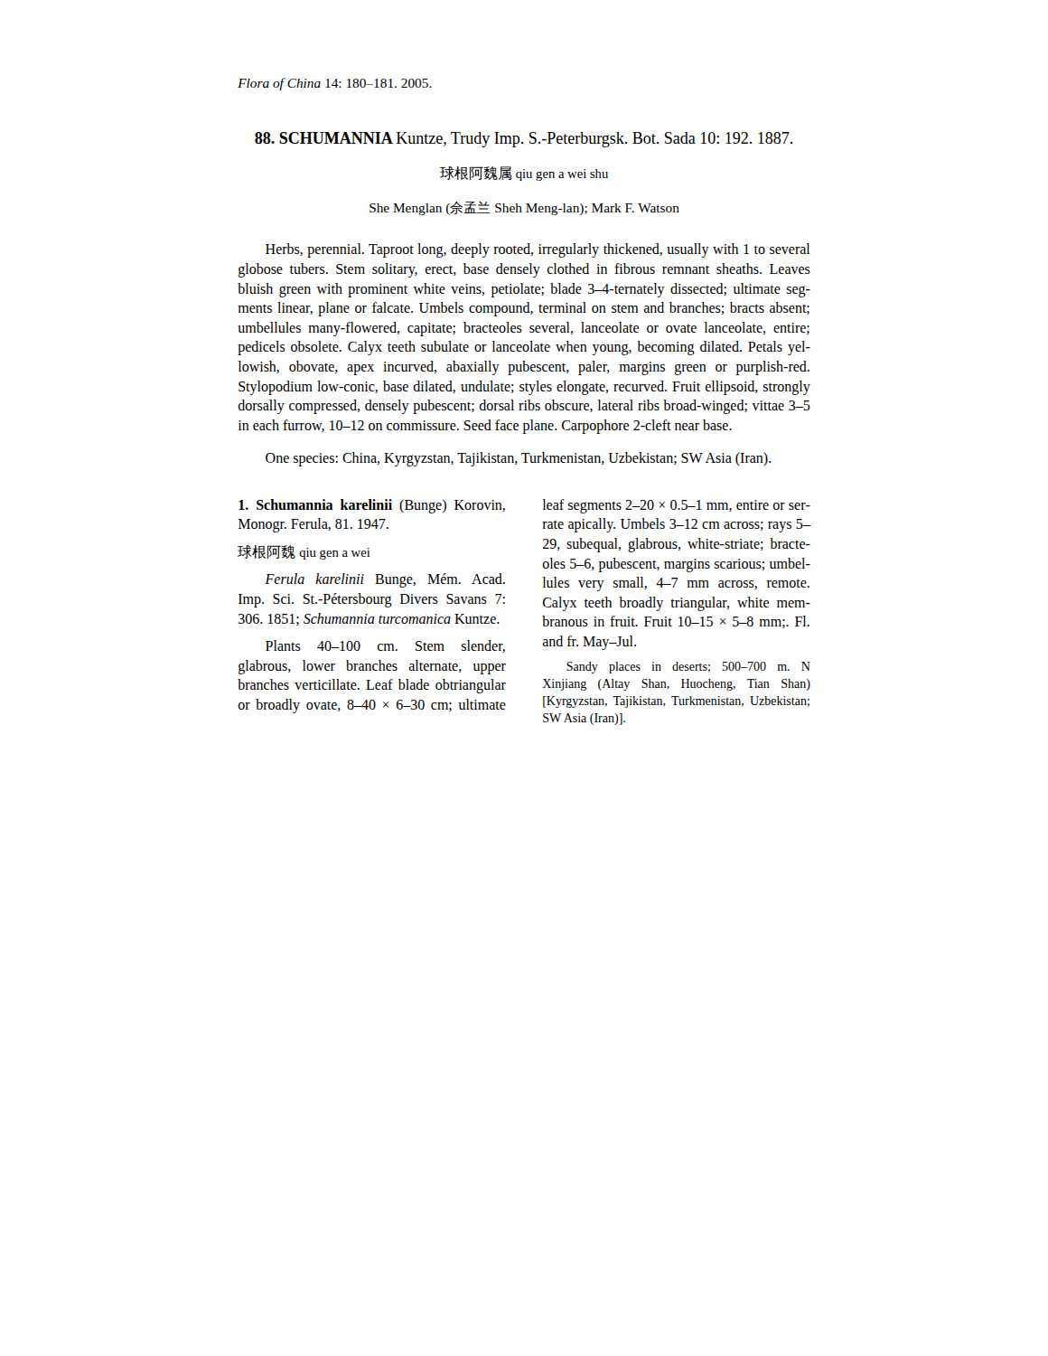Flora of China 14: 180–181. 2005.
88. SCHUMANNIA Kuntze, Trudy Imp. S.-Peterburgsk. Bot. Sada 10: 192. 1887.
球根阿魏属 qiu gen a wei shu
She Menglan (佘孟兰 Sheh Meng-lan); Mark F. Watson
Herbs, perennial. Taproot long, deeply rooted, irregularly thickened, usually with 1 to several globose tubers. Stem solitary, erect, base densely clothed in fibrous remnant sheaths. Leaves bluish green with prominent white veins, petiolate; blade 3–4-ternately dissected; ultimate segments linear, plane or falcate. Umbels compound, terminal on stem and branches; bracts absent; umbellules many-flowered, capitate; bracteoles several, lanceolate or ovate lanceolate, entire; pedicels obsolete. Calyx teeth subulate or lanceolate when young, becoming dilated. Petals yellowish, obovate, apex incurved, abaxially pubescent, paler, margins green or purplish-red. Stylopodium low-conic, base dilated, undulate; styles elongate, recurved. Fruit ellipsoid, strongly dorsally compressed, densely pubescent; dorsal ribs obscure, lateral ribs broad-winged; vittae 3–5 in each furrow, 10–12 on commissure. Seed face plane. Carpophore 2-cleft near base.
One species: China, Kyrgyzstan, Tajikistan, Turkmenistan, Uzbekistan; SW Asia (Iran).
1. Schumannia karelinii (Bunge) Korovin, Monogr. Ferula, 81. 1947.
球根阿魏 qiu gen a wei
Ferula karelinii Bunge, Mém. Acad. Imp. Sci. St.-Pétersbourg Divers Savans 7: 306. 1851; Schumannia turcomanica Kuntze.
Plants 40–100 cm. Stem slender, glabrous, lower branches alternate, upper branches verticillate. Leaf blade obtriangular or broadly ovate, 8–40 × 6–30 cm; ultimate leaf segments 2–20 × 0.5–1 mm, entire or serrate apically. Umbels 3–12 cm across; rays 5–29, subequal, glabrous, white-striate; bracteoles 5–6, pubescent, margins scarious; umbellules very small, 4–7 mm across, remote. Calyx teeth broadly triangular, white membranous in fruit. Fruit 10–15 × 5–8 mm;. Fl. and fr. May–Jul.
Sandy places in deserts; 500–700 m. N Xinjiang (Altay Shan, Huocheng, Tian Shan) [Kyrgyzstan, Tajikistan, Turkmenistan, Uzbekistan; SW Asia (Iran)].